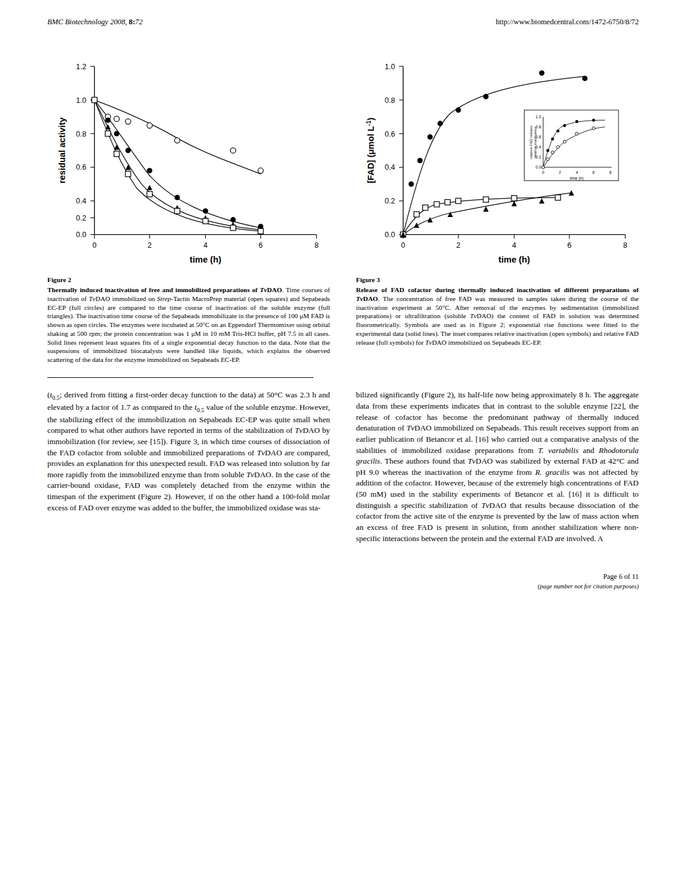BMC Biotechnology 2008, 8: 72
http://www.biomedcentral.com/1472-6750/8/72
1.2 1.0 0.8 0.6 0.4 0.2 0.0 0 2 4 6 8 time (h) residual activity
Figure 2 Thermally induced inactivation of free and immobilized preparations of Tv DAO. Time courses of inactivation of Tv DAO immobilized on Strep-Tactin MacroPrep material (open squares) and Sepabeads EC-EP (full circles) are compared to the time course of inactivation of the soluble enzyme (full triangles). The inactivation time course of the Sepabeads immobilizate in the presence of 100 μM FAD is shown as open circles. The enzymes were incubated at 50°C on an Eppendorf Thermomixer using orbital shaking at 500 rpm; the protein concentration was 1 μM in 10 mM Tris-HCl buffer, pH 7.5 in all cases. Solid lines represent least squares fits of a single exponential decay function to the data. Note that the suspensions of immobilized biocatalysts were handled like liquids, which explains the observed scattering of the data for the enzyme immobilized on Sepabeads EC-EP.
1.0 0.8 0.6 0.4 0.2 0.0 0 2 4 6 8 time (h) [FAD] (μmol L-1) 1.0 0.8 0.6 0.4 0.2 0.0 0 2 4 6 8 time (h) relative FAD release relative inactivation
Figure 3 Release of FAD cofactor during thermally induced inactivation of different preparations of Tv DAO. The concentration of free FAD was measured in samples taken during the course of the inactivation experiment at 50°C. After removal of the enzymes by sedimentation (immobilized preparations) or ultrafiltration (soluble Tv DAO) the content of FAD in solution was determined fluorometrically. Symbols are used as in Figure 2; exponential rise functions were fitted to the experimental data (solid lines). The inset compares relative inactivation (open symbols) and relative FAD release (full symbols) for Tv DAO immobilized on Sepabeads EC-EP.
(t0.5; derived from fitting a first-order decay function to the data) at 50°C was 2.3 h and elevated by a factor of 1.7 as compared to the t0.5 value of the soluble enzyme. However, the stabilizing effect of the immobilization on Sepabeads EC-EP was quite small when compared to what other authors have reported in terms of the stabilization of Tv DAO by immobilization (for review, see [15]). Figure 3, in which time courses of dissociation of the FAD cofactor from soluble and immobilized preparations of Tv DAO are compared, provides an explanation for this unexpected result. FAD was released into solution by far more rapidly from the immobilized enzyme than from soluble Tv DAO. In the case of the carrier-bound oxidase, FAD was completely detached from the enzyme within the timespan of the experiment (Figure 2). However, if on the other hand a 100-fold molar excess of FAD over enzyme was added to the buffer, the immobilized oxidase was sta-
bilized significantly (Figure 2), its half-life now being approximately 8 h. The aggregate data from these experiments indicates that in contrast to the soluble enzyme [22], the release of cofactor has become the predominant pathway of thermally induced denaturation of Tv DAO immobilized on Sepabeads. This result receives support from an earlier publication of Betancor et al. [16] who carried out a comparative analysis of the stabilities of immobilized oxidase preparations from T. variabilis and Rhodotorula gracilis. These authors found that Tv DAO was stabilized by external FAD at 42°C and pH 9.0 whereas the inactivation of the enzyme from R. gracilis was not affected by addition of the cofactor. However, because of the extremely high concentrations of FAD (50 mM) used in the stability experiments of Betancor et al. [16] it is difficult to distinguish a specific stabilization of Tv DAO that results because dissociation of the cofactor from the active site of the enzyme is prevented by the law of mass action when an excess of free FAD is present in solution, from another stabilization where non-specific interactions between the protein and the external FAD are involved. A
Page 6 of 11
(page number not for citation purposes)